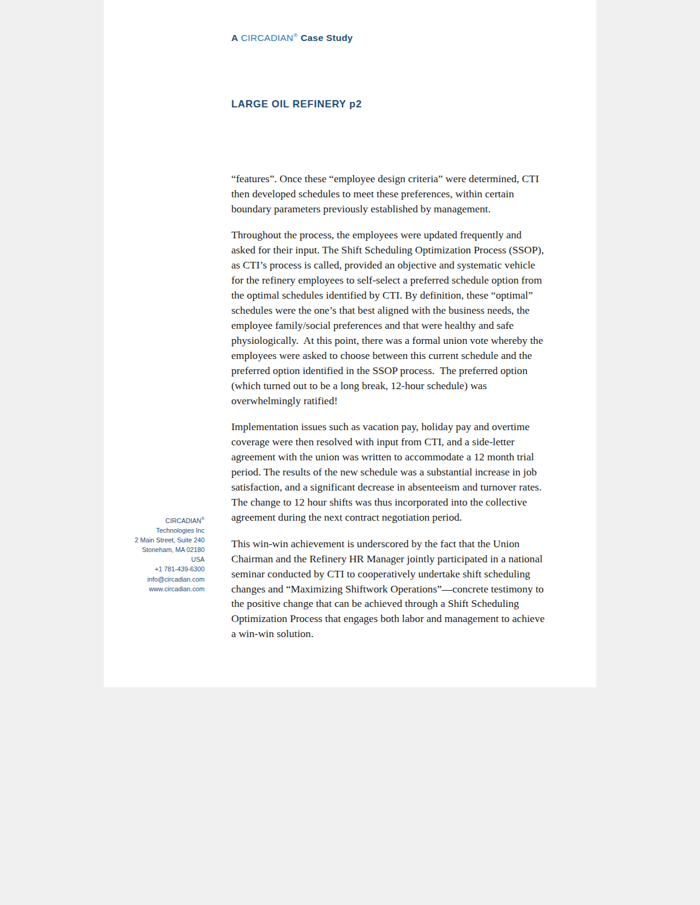A CIRCADIAN® Case Study
LARGE OIL REFINERY p2
“features”. Once these “employee design criteria” were determined, CTI then developed schedules to meet these preferences, within certain boundary parameters previously established by management.
Throughout the process, the employees were updated frequently and asked for their input. The Shift Scheduling Optimization Process (SSOP), as CTI’s process is called, provided an objective and systematic vehicle for the refinery employees to self-select a preferred schedule option from the optimal schedules identified by CTI. By definition, these “optimal” schedules were the one’s that best aligned with the business needs, the employee family/social preferences and that were healthy and safe physiologically. At this point, there was a formal union vote whereby the employees were asked to choose between this current schedule and the preferred option identified in the SSOP process. The preferred option (which turned out to be a long break, 12-hour schedule) was overwhelmingly ratified!
Implementation issues such as vacation pay, holiday pay and overtime coverage were then resolved with input from CTI, and a side-letter agreement with the union was written to accommodate a 12 month trial period. The results of the new schedule was a substantial increase in job satisfaction, and a significant decrease in absenteeism and turnover rates. The change to 12 hour shifts was thus incorporated into the collective agreement during the next contract negotiation period.
This win-win achievement is underscored by the fact that the Union Chairman and the Refinery HR Manager jointly participated in a national seminar conducted by CTI to cooperatively undertake shift scheduling changes and “Maximizing Shiftwork Operations”—concrete testimony to the positive change that can be achieved through a Shift Scheduling Optimization Process that engages both labor and management to achieve a win-win solution.
CIRCADIAN® Technologies Inc
2 Main Street, Suite 240
Stoneham, MA 02180 USA
+1 781-439-6300
info@circadian.com
www.circadian.com